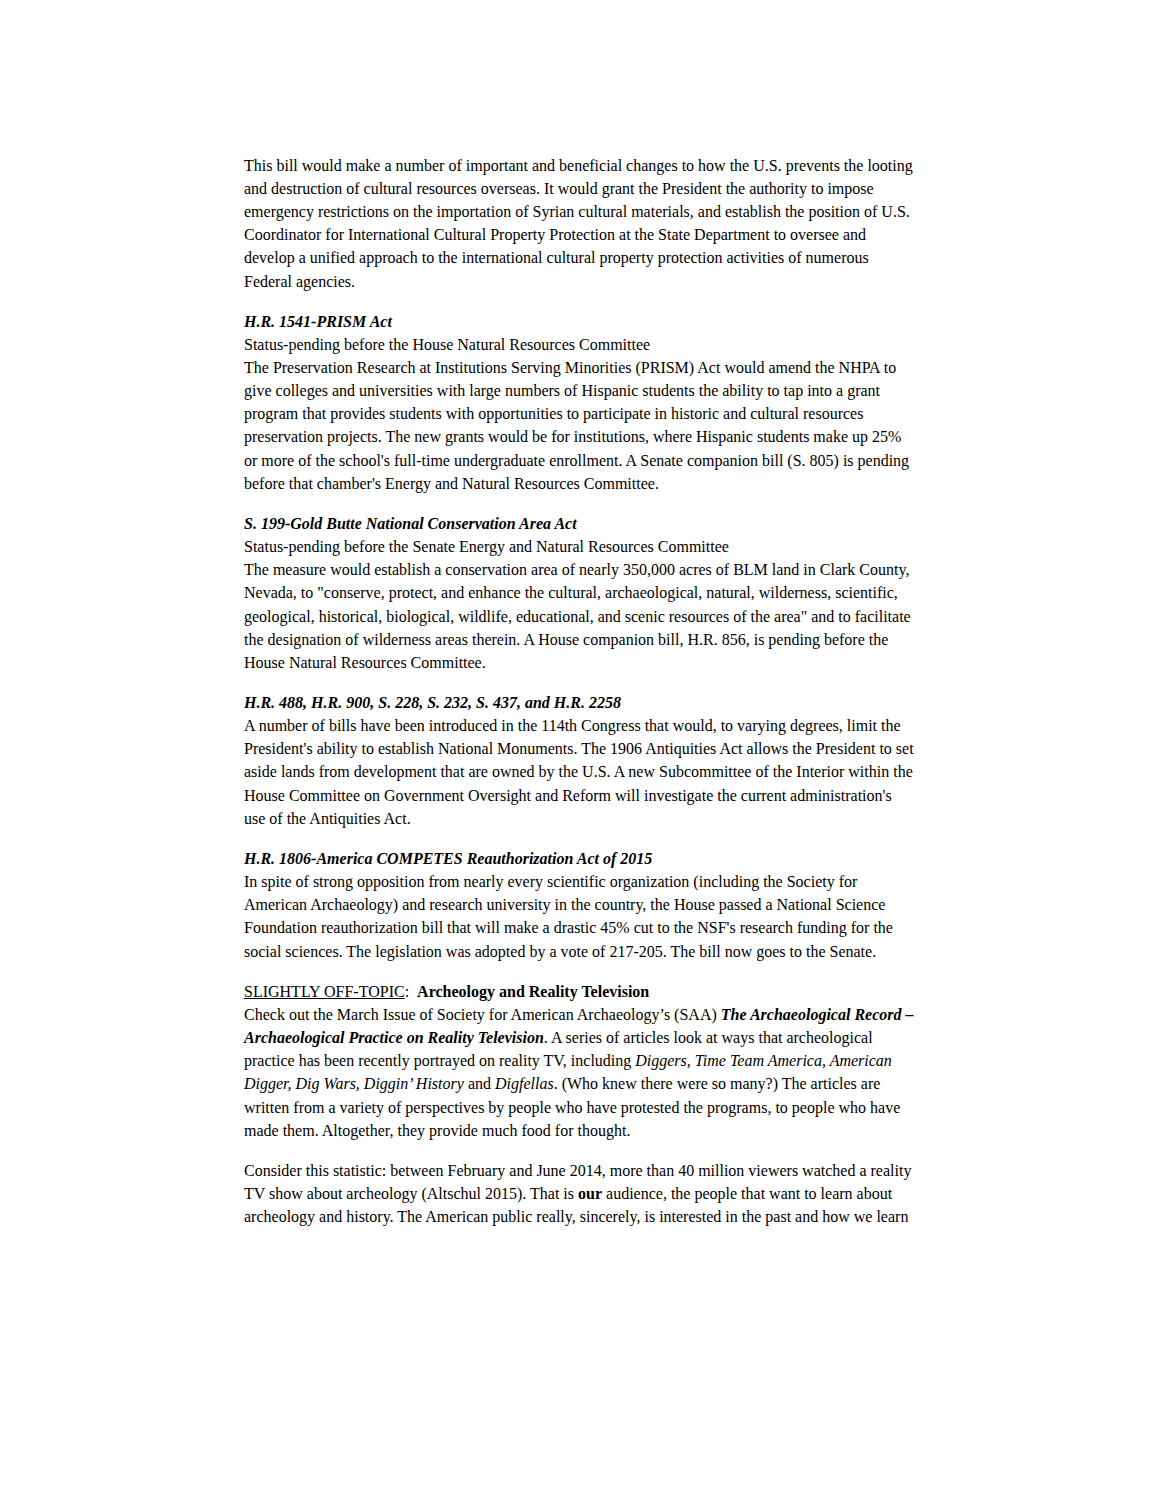This bill would make a number of important and beneficial changes to how the U.S. prevents the looting and destruction of cultural resources overseas. It would grant the President the authority to impose emergency restrictions on the importation of Syrian cultural materials, and establish the position of U.S. Coordinator for International Cultural Property Protection at the State Department to oversee and develop a unified approach to the international cultural property protection activities of numerous Federal agencies.
H.R. 1541-PRISM Act
Status-pending before the House Natural Resources Committee
The Preservation Research at Institutions Serving Minorities (PRISM) Act would amend the NHPA to give colleges and universities with large numbers of Hispanic students the ability to tap into a grant program that provides students with opportunities to participate in historic and cultural resources preservation projects. The new grants would be for institutions, where Hispanic students make up 25% or more of the school's full-time undergraduate enrollment. A Senate companion bill (S. 805) is pending before that chamber's Energy and Natural Resources Committee.
S. 199-Gold Butte National Conservation Area Act
Status-pending before the Senate Energy and Natural Resources Committee
The measure would establish a conservation area of nearly 350,000 acres of BLM land in Clark County, Nevada, to "conserve, protect, and enhance the cultural, archaeological, natural, wilderness, scientific, geological, historical, biological, wildlife, educational, and scenic resources of the area" and to facilitate the designation of wilderness areas therein. A House companion bill, H.R. 856, is pending before the House Natural Resources Committee.
H.R. 488, H.R. 900, S. 228, S. 232, S. 437, and H.R. 2258
A number of bills have been introduced in the 114th Congress that would, to varying degrees, limit the President's ability to establish National Monuments. The 1906 Antiquities Act allows the President to set aside lands from development that are owned by the U.S. A new Subcommittee of the Interior within the House Committee on Government Oversight and Reform will investigate the current administration's use of the Antiquities Act.
H.R. 1806-America COMPETES Reauthorization Act of 2015
In spite of strong opposition from nearly every scientific organization (including the Society for American Archaeology) and research university in the country, the House passed a National Science Foundation reauthorization bill that will make a drastic 45% cut to the NSF's research funding for the social sciences. The legislation was adopted by a vote of 217-205. The bill now goes to the Senate.
SLIGHTLY OFF-TOPIC: Archeology and Reality Television
Check out the March Issue of Society for American Archaeology’s (SAA) The Archaeological Record – Archaeological Practice on Reality Television. A series of articles look at ways that archeological practice has been recently portrayed on reality TV, including Diggers, Time Team America, American Digger, Dig Wars, Diggin’ History and Digfellas. (Who knew there were so many?) The articles are written from a variety of perspectives by people who have protested the programs, to people who have made them. Altogether, they provide much food for thought.
Consider this statistic: between February and June 2014, more than 40 million viewers watched a reality TV show about archeology (Altschul 2015). That is our audience, the people that want to learn about archeology and history. The American public really, sincerely, is interested in the past and how we learn